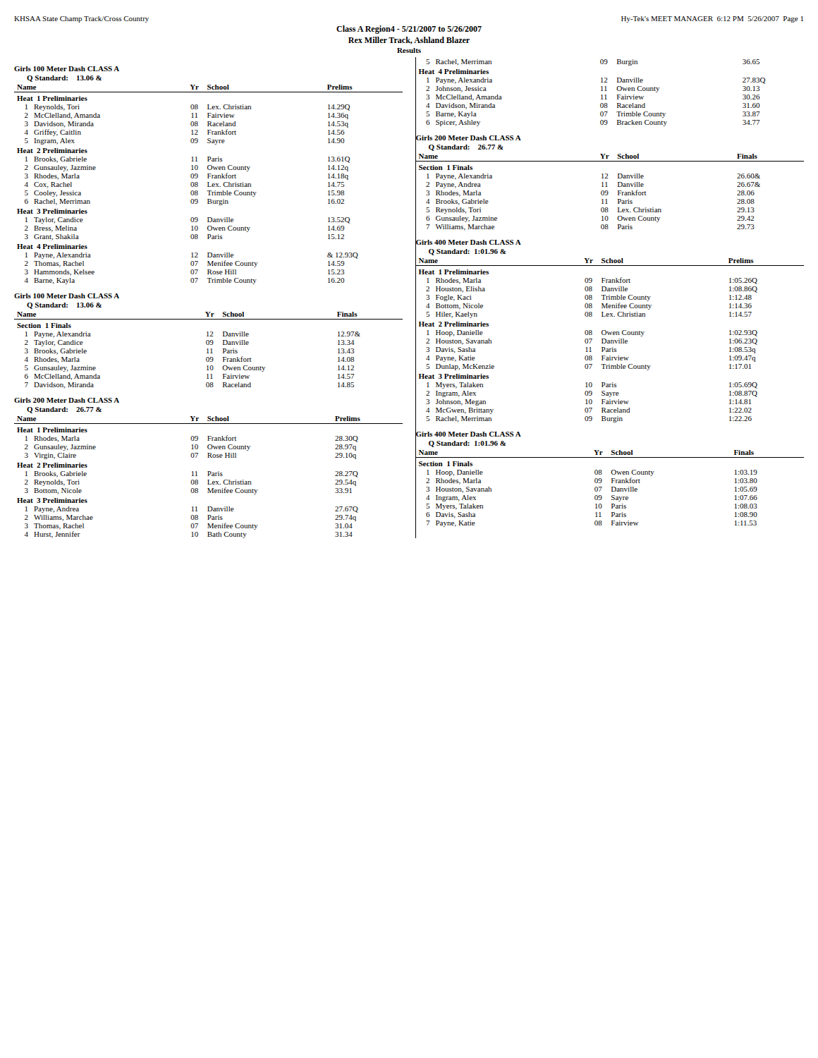KHSAA State Champ Track/Cross Country
Hy-Tek's MEET MANAGER 6:12 PM 5/26/2007 Page 1
Class A Region4 - 5/21/2007 to 5/26/2007
Rex Miller Track, Ashland Blazer
Results
Girls 100 Meter Dash CLASS A
Q Standard: 13.06 &
| Name | Yr | School | Prelims |
| --- | --- | --- | --- |
| Heat 1 Preliminaries |
| 1 | Reynolds, Tori | 08 | Lex. Christian | 14.29Q |
| 2 | McClelland, Amanda | 11 | Fairview | 14.36q |
| 3 | Davidson, Miranda | 08 | Raceland | 14.53q |
| 4 | Griffey, Caitlin | 12 | Frankfort | 14.56 |
| 5 | Ingram, Alex | 09 | Sayre | 14.90 |
| Heat 2 Preliminaries |
| 1 | Brooks, Gabriele | 11 | Paris | 13.61Q |
| 2 | Gunsauley, Jazmine | 10 | Owen County | 14.12q |
| 3 | Rhodes, Marla | 09 | Frankfort | 14.18q |
| 4 | Cox, Rachel | 08 | Lex. Christian | 14.75 |
| 5 | Cooley, Jessica | 08 | Trimble County | 15.98 |
| 6 | Rachel, Merriman | 09 | Burgin | 16.02 |
| Heat 3 Preliminaries |
| 1 | Taylor, Candice | 09 | Danville | 13.52Q |
| 2 | Bress, Melina | 10 | Owen County | 14.69 |
| 3 | Grant, Shakila | 08 | Paris | 15.12 |
| Heat 4 Preliminaries |
| 1 | Payne, Alexandria | 12 | Danville | & 12.93Q |
| 2 | Thomas, Rachel | 07 | Menifee County | 14.59 |
| 3 | Hammonds, Kelsee | 07 | Rose Hill | 15.23 |
| 4 | Barne, Kayla | 07 | Trimble County | 16.20 |
Girls 100 Meter Dash CLASS A
Q Standard: 13.06 &
| Name | Yr | School | Finals |
| --- | --- | --- | --- |
| Section 1 Finals |
| 1 | Payne, Alexandria | 12 | Danville | 12.97& |
| 2 | Taylor, Candice | 09 | Danville | 13.34 |
| 3 | Brooks, Gabriele | 11 | Paris | 13.43 |
| 4 | Rhodes, Marla | 09 | Frankfort | 14.08 |
| 5 | Gunsauley, Jazmine | 10 | Owen County | 14.12 |
| 6 | McClelland, Amanda | 11 | Fairview | 14.57 |
| 7 | Davidson, Miranda | 08 | Raceland | 14.85 |
Girls 200 Meter Dash CLASS A
Q Standard: 26.77 &
| Name | Yr | School | Prelims |
| --- | --- | --- | --- |
| Heat 1 Preliminaries |
| 1 | Rhodes, Marla | 09 | Frankfort | 28.30Q |
| 2 | Gunsauley, Jazmine | 10 | Owen County | 28.97q |
| 3 | Virgin, Claire | 07 | Rose Hill | 29.10q |
| Heat 2 Preliminaries |
| 1 | Brooks, Gabriele | 11 | Paris | 28.27Q |
| 2 | Reynolds, Tori | 08 | Lex. Christian | 29.54q |
| 3 | Bottom, Nicole | 08 | Menifee County | 33.91 |
| Heat 3 Preliminaries |
| 1 | Payne, Andrea | 11 | Danville | 27.67Q |
| 2 | Williams, Marchae | 08 | Paris | 29.74q |
| 3 | Thomas, Rachel | 07 | Menifee County | 31.04 |
| 4 | Hurst, Jennifer | 10 | Bath County | 31.34 |
| 5 | Rachel, Merriman | 09 | Burgin | 36.65 |
| Heat 4 Preliminaries |
| 1 | Payne, Alexandria | 12 | Danville | 27.83Q |
| 2 | Johnson, Jessica | 11 | Owen County | 30.13 |
| 3 | McClelland, Amanda | 11 | Fairview | 30.26 |
| 4 | Davidson, Miranda | 08 | Raceland | 31.60 |
| 5 | Barne, Kayla | 07 | Trimble County | 33.87 |
| 6 | Spicer, Ashley | 09 | Bracken County | 34.77 |
Girls 200 Meter Dash CLASS A
Q Standard: 26.77 &
| Name | Yr | School | Finals |
| --- | --- | --- | --- |
| Section 1 Finals |
| 1 | Payne, Alexandria | 12 | Danville | 26.60& |
| 2 | Payne, Andrea | 11 | Danville | 26.67& |
| 3 | Rhodes, Marla | 09 | Frankfort | 28.06 |
| 4 | Brooks, Gabriele | 11 | Paris | 28.08 |
| 5 | Reynolds, Tori | 08 | Lex. Christian | 29.13 |
| 6 | Gunsauley, Jazmine | 10 | Owen County | 29.42 |
| 7 | Williams, Marchae | 08 | Paris | 29.73 |
Girls 400 Meter Dash CLASS A
Q Standard: 1:01.96 &
| Name | Yr | School | Prelims |
| --- | --- | --- | --- |
| Heat 1 Preliminaries |
| 1 | Rhodes, Marla | 09 | Frankfort | 1:05.26Q |
| 2 | Houston, Elisha | 08 | Danville | 1:08.86Q |
| 3 | Fogle, Kaci | 08 | Trimble County | 1:12.48 |
| 4 | Bottom, Nicole | 08 | Menifee County | 1:14.36 |
| 5 | Hiler, Kaelyn | 08 | Lex. Christian | 1:14.57 |
| Heat 2 Preliminaries |
| 1 | Hoop, Danielle | 08 | Owen County | 1:02.93Q |
| 2 | Houston, Savanah | 07 | Danville | 1:06.23Q |
| 3 | Davis, Sasha | 11 | Paris | 1:08.53q |
| 4 | Payne, Katie | 08 | Fairview | 1:09.47q |
| 5 | Dunlap, McKenzie | 07 | Trimble County | 1:17.01 |
| Heat 3 Preliminaries |
| 1 | Myers, Talaken | 10 | Paris | 1:05.69Q |
| 2 | Ingram, Alex | 09 | Sayre | 1:08.87Q |
| 3 | Johnson, Megan | 10 | Fairview | 1:14.81 |
| 4 | McGwen, Brittany | 07 | Raceland | 1:22.02 |
| 5 | Rachel, Merriman | 09 | Burgin | 1:22.26 |
Girls 400 Meter Dash CLASS A
Q Standard: 1:01.96 &
| Name | Yr | School | Finals |
| --- | --- | --- | --- |
| Section 1 Finals |
| 1 | Hoop, Danielle | 08 | Owen County | 1:03.19 |
| 2 | Rhodes, Marla | 09 | Frankfort | 1:03.80 |
| 3 | Houston, Savanah | 07 | Danville | 1:05.69 |
| 4 | Ingram, Alex | 09 | Sayre | 1:07.66 |
| 5 | Myers, Talaken | 10 | Paris | 1:08.03 |
| 6 | Davis, Sasha | 11 | Paris | 1:08.90 |
| 7 | Payne, Katie | 08 | Fairview | 1:11.53 |